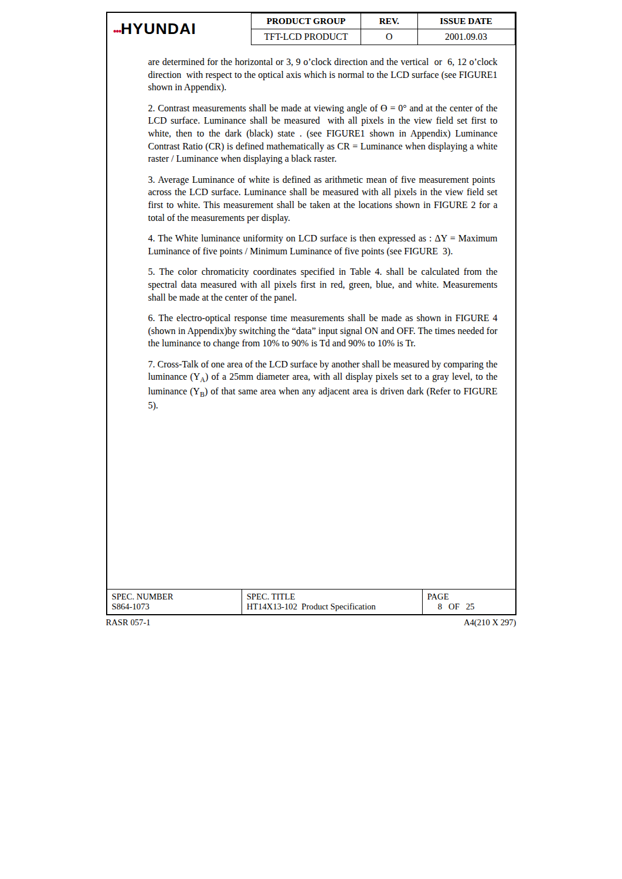| ••• HYUNDAI | PRODUCT GROUP | REV. | ISSUE DATE |
| TFT-LCD PRODUCT | O | 2001.09.03 |
are determined for the horizontal or 3, 9 o’clock direction and the vertical or 6, 12 o’clock direction with respect to the optical axis which is normal to the LCD surface (see FIGURE1 shown in Appendix).
2. Contrast measurements shall be made at viewing angle of ϴ = 0° and at the center of the LCD surface. Luminance shall be measured with all pixels in the view field set first to white, then to the dark (black) state . (see FIGURE1 shown in Appendix) Luminance Contrast Ratio (CR) is defined mathematically as CR = Luminance when displaying a white raster / Luminance when displaying a black raster.
3. Average Luminance of white is defined as arithmetic mean of five measurement points across the LCD surface. Luminance shall be measured with all pixels in the view field set first to white. This measurement shall be taken at the locations shown in FIGURE 2 for a total of the measurements per display.
4. The White luminance uniformity on LCD surface is then expressed as : ΔY = Maximum Luminance of five points / Minimum Luminance of five points (see FIGURE 3).
5. The color chromaticity coordinates specified in Table 4. shall be calculated from the spectral data measured with all pixels first in red, green, blue, and white. Measurements shall be made at the center of the panel.
6. The electro-optical response time measurements shall be made as shown in FIGURE 4 (shown in Appendix)by switching the “data” input signal ON and OFF. The times needed for the luminance to change from 10% to 90% is Td and 90% to 10% is Tr.
7. Cross-Talk of one area of the LCD surface by another shall be measured by comparing the luminance (YA) of a 25mm diameter area, with all display pixels set to a gray level, to the luminance (YB) of that same area when any adjacent area is driven dark (Refer to FIGURE 5).
| SPEC. NUMBER S864-1073 | SPEC. TITLE HT14X13-102 Product Specification | PAGE 8 OF 25 |
RASR 057-1 A4(210 X 297)